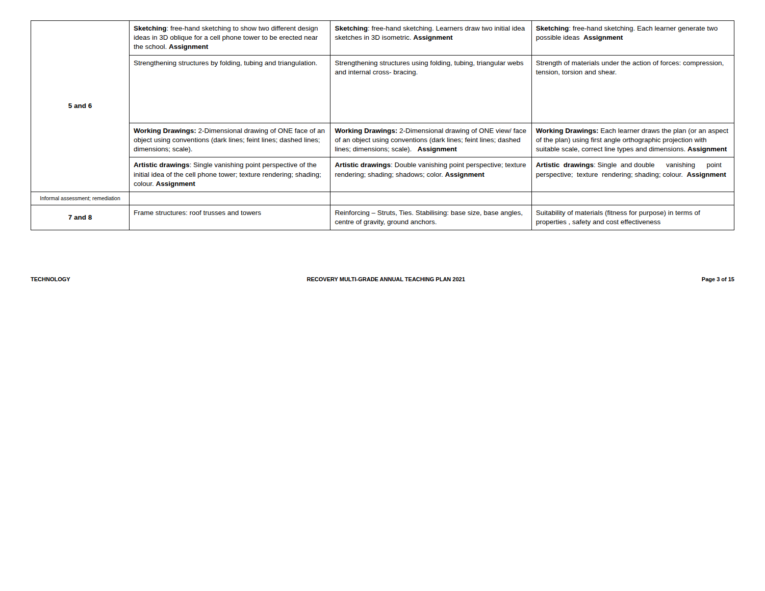| 5 and 6 | Sketching : free-hand sketching to show two different design ideas in 3D oblique for a cell phone tower to be erected near the school. Assignment | Sketching : free-hand sketching. Learners draw two initial idea sketches in 3D isometric. Assignment | Sketching : free-hand sketching. Each learner generate two possible ideas Assignment |
| Strengthening structures by folding, tubing and triangulation. | Strengthening structures using folding, tubing, triangular webs and internal cross- bracing. | Strength of materials under the action of forces: compression, tension, torsion and shear. |
| Working Drawings: 2-Dimensional drawing of ONE face of an object using conventions (dark lines; feint lines; dashed lines; dimensions; scale). | Working Drawings: 2-Dimensional drawing of ONE view/ face of an object using conventions (dark lines; feint lines; dashed lines; dimensions; scale). Assignment | Working Drawings: Each learner draws the plan (or an aspect of the plan) using first angle orthographic projection with suitable scale, correct line types and dimensions. Assignment |
| Artistic drawings : Single vanishing point perspective of the initial idea of the cell phone tower; texture rendering; shading; colour. Assignment | Artistic drawings : Double vanishing point perspective; texture rendering; shading; shadows; color. Assignment | Artistic drawings : Single and double vanishing point perspective; texture rendering; shading; colour. Assignment |
| Informal assessment; remediation | | | |
| 7 and 8 | Frame structures: roof trusses and towers | Reinforcing – Struts, Ties. Stabilising: base size, base angles, centre of gravity, ground anchors. | Suitability of materials (fitness for purpose) in terms of properties , safety and cost effectiveness |
TECHNOLOGY
RECOVERY MULTI-GRADE ANNUAL TEACHING PLAN 2021
Page 3 of 15